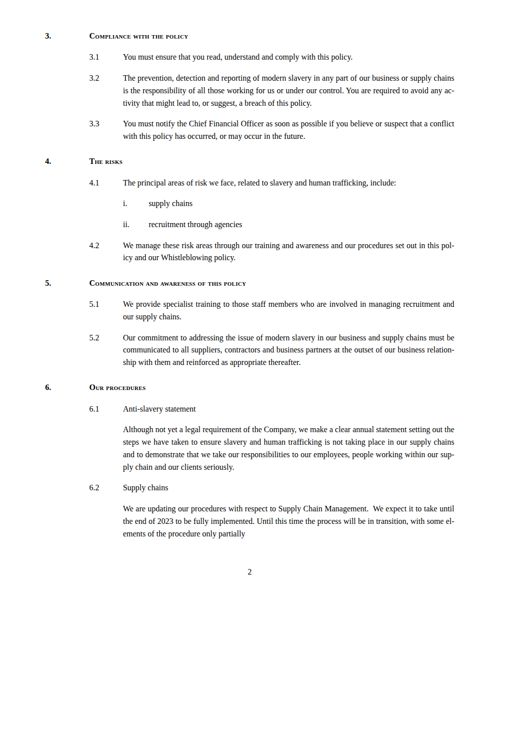3. Compliance with the policy
3.1 You must ensure that you read, understand and comply with this policy.
3.2 The prevention, detection and reporting of modern slavery in any part of our business or supply chains is the responsibility of all those working for us or under our control. You are required to avoid any activity that might lead to, or suggest, a breach of this policy.
3.3 You must notify the Chief Financial Officer as soon as possible if you believe or suspect that a conflict with this policy has occurred, or may occur in the future.
4. The risks
4.1 The principal areas of risk we face, related to slavery and human trafficking, include:
i. supply chains
ii. recruitment through agencies
4.2 We manage these risk areas through our training and awareness and our procedures set out in this policy and our Whistleblowing policy.
5. Communication and awareness of this policy
5.1 We provide specialist training to those staff members who are involved in managing recruitment and our supply chains.
5.2 Our commitment to addressing the issue of modern slavery in our business and supply chains must be communicated to all suppliers, contractors and business partners at the outset of our business relationship with them and reinforced as appropriate thereafter.
6. Our procedures
6.1 Anti-slavery statement
Although not yet a legal requirement of the Company, we make a clear annual statement setting out the steps we have taken to ensure slavery and human trafficking is not taking place in our supply chains and to demonstrate that we take our responsibilities to our employees, people working within our supply chain and our clients seriously.
6.2 Supply chains
We are updating our procedures with respect to Supply Chain Management. We expect it to take until the end of 2023 to be fully implemented. Until this time the process will be in transition, with some elements of the procedure only partially
2